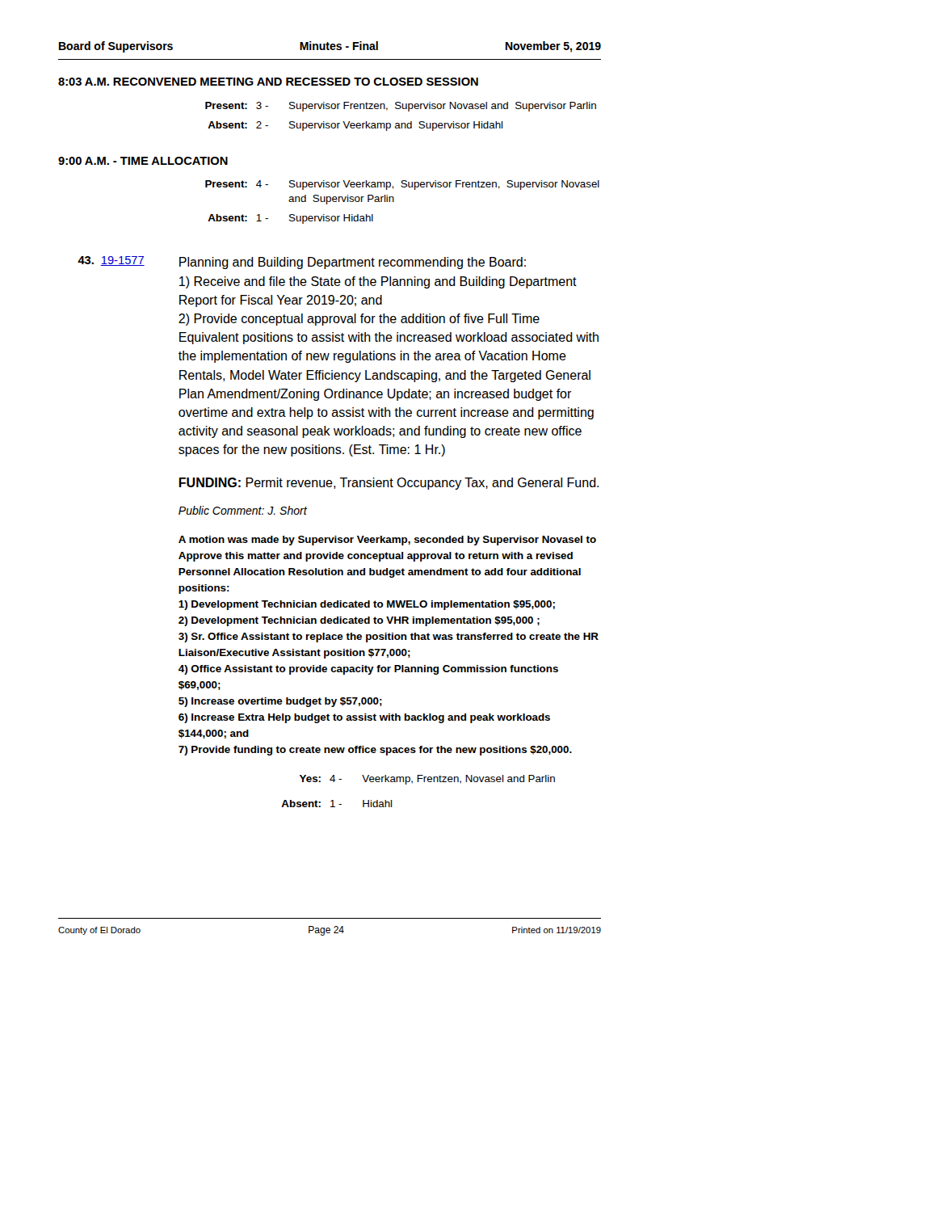Board of Supervisors
Minutes - Final
November 5, 2019
8:03 A.M. RECONVENED MEETING AND RECESSED TO CLOSED SESSION
Present:
3 -
Supervisor Frentzen, Supervisor Novasel and Supervisor Parlin
Absent:
2 -
Supervisor Veerkamp and Supervisor Hidahl
9:00 A.M. - TIME ALLOCATION
Present:
4 -
Supervisor Veerkamp, Supervisor Frentzen, Supervisor Novasel and Supervisor Parlin
Absent:
1 -
Supervisor Hidahl
43.
19-1577
Planning and Building Department recommending the Board:
1) Receive and file the State of the Planning and Building Department Report for Fiscal Year 2019-20; and
2) Provide conceptual approval for the addition of five Full Time Equivalent positions to assist with the increased workload associated with the implementation of new regulations in the area of Vacation Home Rentals, Model Water Efficiency Landscaping, and the Targeted General Plan Amendment/Zoning Ordinance Update; an increased budget for overtime and extra help to assist with the current increase and permitting activity and seasonal peak workloads; and funding to create new office spaces for the new positions. (Est. Time: 1 Hr.)
FUNDING: Permit revenue, Transient Occupancy Tax, and General Fund.
Public Comment: J. Short
A motion was made by Supervisor Veerkamp, seconded by Supervisor Novasel to Approve this matter and provide conceptual approval to return with a revised Personnel Allocation Resolution and budget amendment to add four additional positions:
1) Development Technician dedicated to MWELO implementation $95,000;
2) Development Technician dedicated to VHR implementation $95,000 ;
3) Sr. Office Assistant to replace the position that was transferred to create the HR Liaison/Executive Assistant position $77,000;
4) Office Assistant to provide capacity for Planning Commission functions $69,000;
5) Increase overtime budget by $57,000;
6) Increase Extra Help budget to assist with backlog and peak workloads $144,000; and
7) Provide funding to create new office spaces for the new positions $20,000.
Yes:
4 -
Veerkamp, Frentzen, Novasel and Parlin
Absent:
1 -
Hidahl
County of El Dorado
Page 24
Printed on 11/19/2019